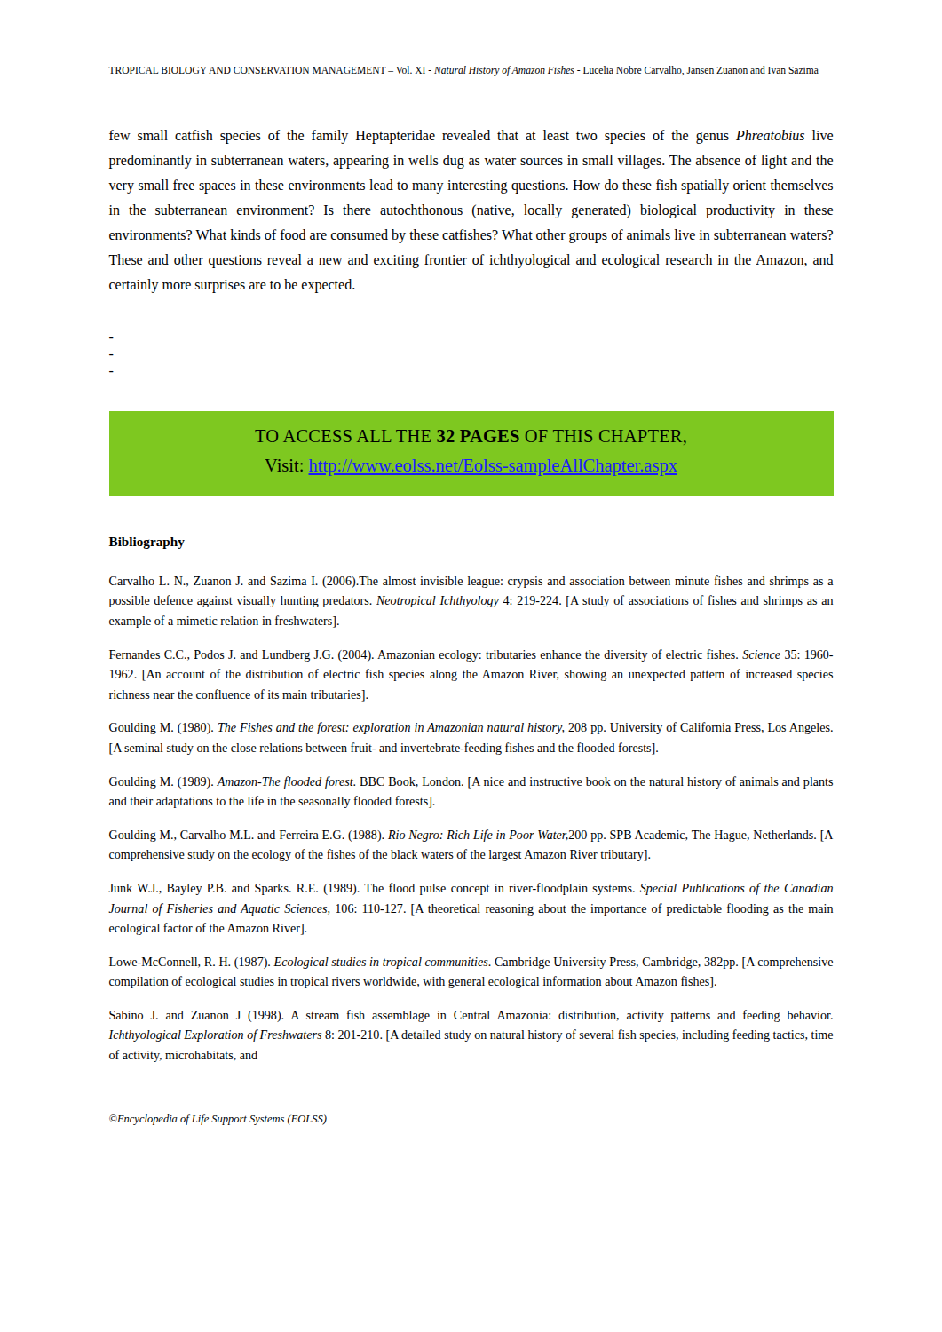TROPICAL BIOLOGY AND CONSERVATION MANAGEMENT – Vol. XI - Natural History of Amazon Fishes - Lucelia Nobre Carvalho, Jansen Zuanon and Ivan Sazima
few small catfish species of the family Heptapteridae revealed that at least two species of the genus Phreatobius live predominantly in subterranean waters, appearing in wells dug as water sources in small villages. The absence of light and the very small free spaces in these environments lead to many interesting questions. How do these fish spatially orient themselves in the subterranean environment? Is there autochthonous (native, locally generated) biological productivity in these environments? What kinds of food are consumed by these catfishes? What other groups of animals live in subterranean waters? These and other questions reveal a new and exciting frontier of ichthyological and ecological research in the Amazon, and certainly more surprises are to be expected.
- - -
TO ACCESS ALL THE 32 PAGES OF THIS CHAPTER,
Visit: http://www.eolss.net/Eolss-sampleAllChapter.aspx
Bibliography
Carvalho L. N., Zuanon J. and Sazima I. (2006).The almost invisible league: crypsis and association between minute fishes and shrimps as a possible defence against visually hunting predators. Neotropical Ichthyology 4: 219-224. [A study of associations of fishes and shrimps as an example of a mimetic relation in freshwaters].
Fernandes C.C., Podos J. and Lundberg J.G. (2004). Amazonian ecology: tributaries enhance the diversity of electric fishes. Science 35: 1960-1962. [An account of the distribution of electric fish species along the Amazon River, showing an unexpected pattern of increased species richness near the confluence of its main tributaries].
Goulding M. (1980). The Fishes and the forest: exploration in Amazonian natural history, 208 pp. University of California Press, Los Angeles. [A seminal study on the close relations between fruit- and invertebrate-feeding fishes and the flooded forests].
Goulding M. (1989). Amazon-The flooded forest. BBC Book, London. [A nice and instructive book on the natural history of animals and plants and their adaptations to the life in the seasonally flooded forests].
Goulding M., Carvalho M.L. and Ferreira E.G. (1988). Rio Negro: Rich Life in Poor Water, 200 pp. SPB Academic, The Hague, Netherlands. [A comprehensive study on the ecology of the fishes of the black waters of the largest Amazon River tributary].
Junk W.J., Bayley P.B. and Sparks. R.E. (1989). The flood pulse concept in river-floodplain systems. Special Publications of the Canadian Journal of Fisheries and Aquatic Sciences, 106: 110-127. [A theoretical reasoning about the importance of predictable flooding as the main ecological factor of the Amazon River].
Lowe-McConnell, R. H. (1987). Ecological studies in tropical communities. Cambridge University Press, Cambridge, 382pp. [A comprehensive compilation of ecological studies in tropical rivers worldwide, with general ecological information about Amazon fishes].
Sabino J. and Zuanon J (1998). A stream fish assemblage in Central Amazonia: distribution, activity patterns and feeding behavior. Ichthyological Exploration of Freshwaters 8: 201-210. [A detailed study on natural history of several fish species, including feeding tactics, time of activity, microhabitats, and
©Encyclopedia of Life Support Systems (EOLSS)